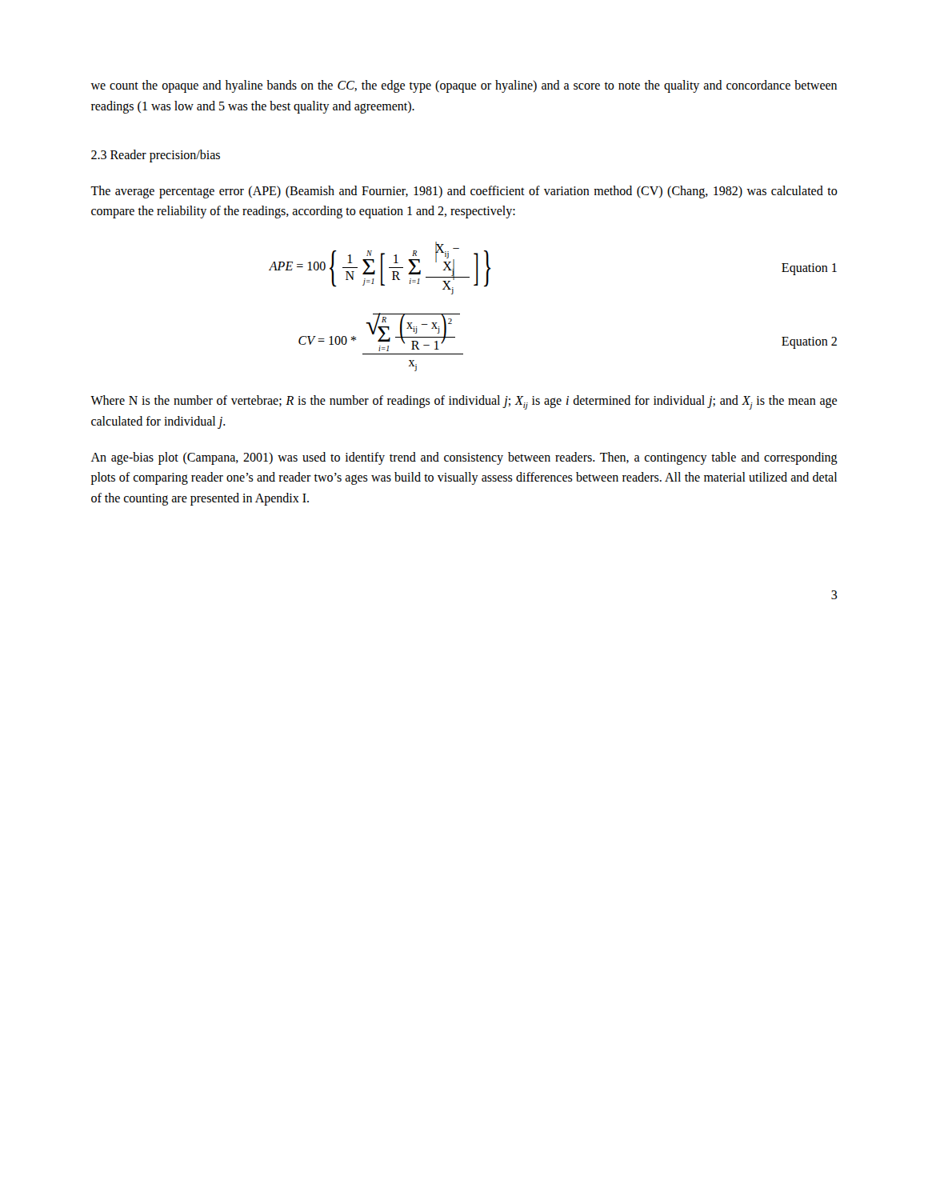we count the opaque and hyaline bands on the CC, the edge type (opaque or hyaline) and a score to note the quality and concordance between readings (1 was low and 5 was the best quality and agreement).
2.3 Reader precision/bias
The average percentage error (APE) (Beamish and Fournier, 1981) and coefficient of variation method (CV) (Chang, 1982) was calculated to compare the reliability of the readings, according to equation 1 and 2, respectively:
APE = 100{1 N NΣj=1[1 R RΣi=1|Xij − Xj|Xj]}
Equation 1
CV = 100 * RΣi=1(xij − xj)2 R − 1 xj
Equation 2
Where N is the number of vertebrae; R is the number of readings of individual j; Xij is age i determined for individual j; and Xj is the mean age calculated for individual j.
An age-bias plot (Campana, 2001) was used to identify trend and consistency between readers. Then, a contingency table and corresponding plots of comparing reader one’s and reader two’s ages was build to visually assess differences between readers. All the material utilized and detal of the counting are presented in Apendix I.
3